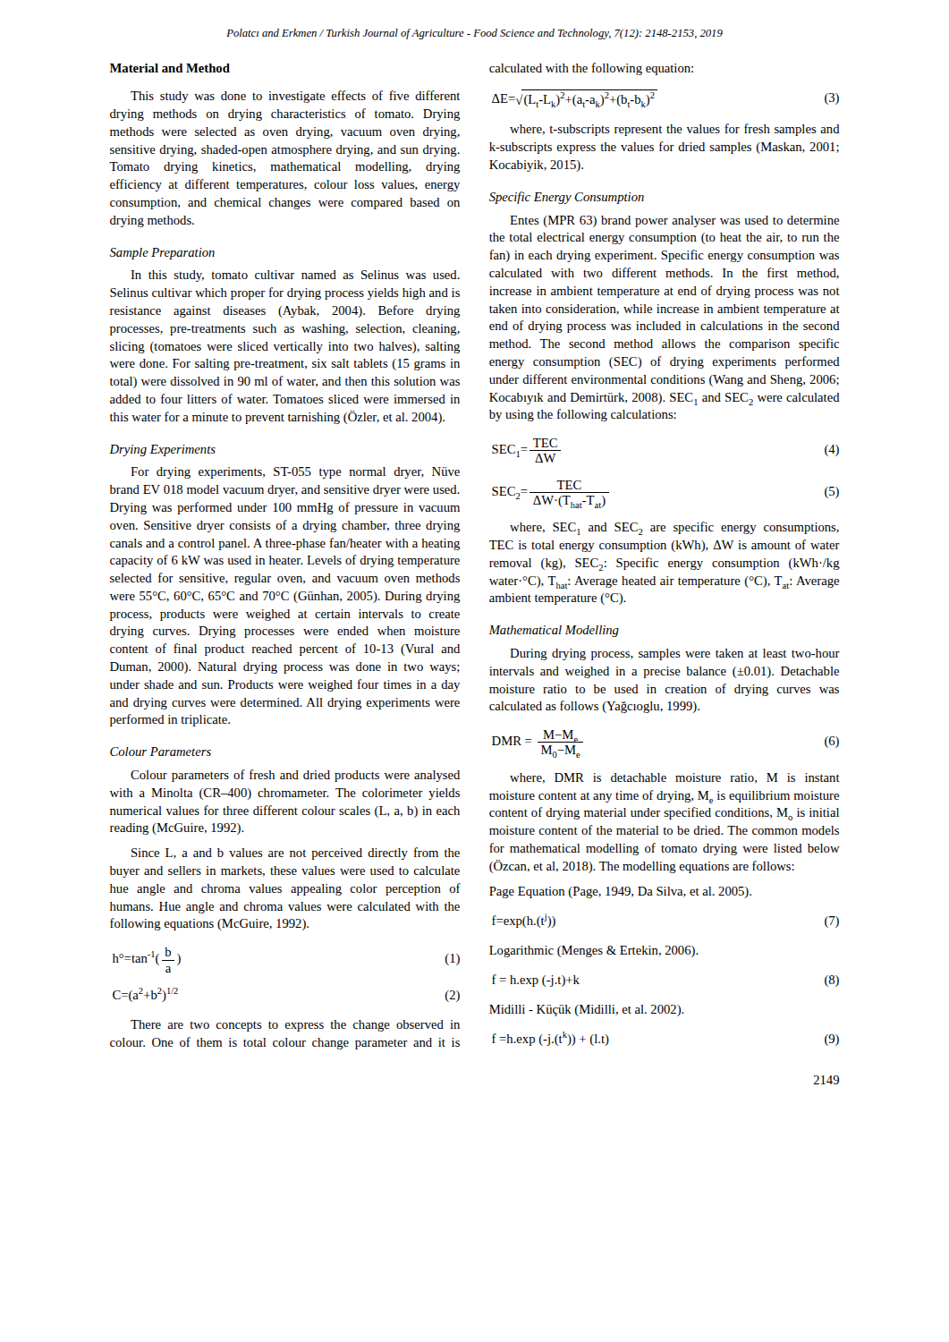Polatcı and Erkmen / Turkish Journal of Agriculture - Food Science and Technology, 7(12): 2148-2153, 2019
Material and Method
This study was done to investigate effects of five different drying methods on drying characteristics of tomato. Drying methods were selected as oven drying, vacuum oven drying, sensitive drying, shaded-open atmosphere drying, and sun drying. Tomato drying kinetics, mathematical modelling, drying efficiency at different temperatures, colour loss values, energy consumption, and chemical changes were compared based on drying methods.
Sample Preparation
In this study, tomato cultivar named as Selinus was used. Selinus cultivar which proper for drying process yields high and is resistance against diseases (Aybak, 2004). Before drying processes, pre-treatments such as washing, selection, cleaning, slicing (tomatoes were sliced vertically into two halves), salting were done. For salting pre-treatment, six salt tablets (15 grams in total) were dissolved in 90 ml of water, and then this solution was added to four litters of water. Tomatoes sliced were immersed in this water for a minute to prevent tarnishing (Özler, et al. 2004).
Drying Experiments
For drying experiments, ST-055 type normal dryer, Nüve brand EV 018 model vacuum dryer, and sensitive dryer were used. Drying was performed under 100 mmHg of pressure in vacuum oven. Sensitive dryer consists of a drying chamber, three drying canals and a control panel. A three-phase fan/heater with a heating capacity of 6 kW was used in heater. Levels of drying temperature selected for sensitive, regular oven, and vacuum oven methods were 55°C, 60°C, 65°C and 70°C (Günhan, 2005). During drying process, products were weighed at certain intervals to create drying curves. Drying processes were ended when moisture content of final product reached percent of 10-13 (Vural and Duman, 2000). Natural drying process was done in two ways; under shade and sun. Products were weighed four times in a day and drying curves were determined. All drying experiments were performed in triplicate.
Colour Parameters
Colour parameters of fresh and dried products were analysed with a Minolta (CR–400) chromameter. The colorimeter yields numerical values for three different colour scales (L, a, b) in each reading (McGuire, 1992).
Since L, a and b values are not perceived directly from the buyer and sellers in markets, these values were used to calculate hue angle and chroma values appealing color perception of humans. Hue angle and chroma values were calculated with the following equations (McGuire, 1992).
h°=tan-1(ba) (1)
C=(a2+b2)1/2 (2)
There are two concepts to express the change observed in colour. One of them is total colour change parameter and it is calculated with the following equation:
ΔE=√(Lt-Lk)2+(at-ak)2+(bt-bk)2 (3)
where, t-subscripts represent the values for fresh samples and k-subscripts express the values for dried samples (Maskan, 2001; Kocabiyik, 2015).
Specific Energy Consumption
Entes (MPR 63) brand power analyser was used to determine the total electrical energy consumption (to heat the air, to run the fan) in each drying experiment. Specific energy consumption was calculated with two different methods. In the first method, increase in ambient temperature at end of drying process was not taken into consideration, while increase in ambient temperature at end of drying process was included in calculations in the second method. The second method allows the comparison specific energy consumption (SEC) of drying experiments performed under different environmental conditions (Wang and Sheng, 2006; Kocabıyık and Demirtürk, 2008). SEC1 and SEC2 were calculated by using the following calculations:
SEC1=TEC ΔW (4)
SEC2=TEC ΔW·(That-Tat) (5)
where, SEC1 and SEC2 are specific energy consumptions, TEC is total energy consumption (kWh), ΔW is amount of water removal (kg), SEC2: Specific energy consumption (kWh·/kg water·°C), That: Average heated air temperature (°C), Tat: Average ambient temperature (°C).
Mathematical Modelling
During drying process, samples were taken at least two-hour intervals and weighed in a precise balance (±0.01). Detachable moisture ratio to be used in creation of drying curves was calculated as follows (Yağcıoglu, 1999).
DMR = M−Me M0−Me (6)
where, DMR is detachable moisture ratio, M is instant moisture content at any time of drying, Me is equilibrium moisture content of drying material under specified conditions, Mo is initial moisture content of the material to be dried. The common models for mathematical modelling of tomato drying were listed below (Özcan, et al, 2018). The modelling equations are follows:
Page Equation (Page, 1949, Da Silva, et al. 2005).
f=exp(h.(tj)) (7)
Logarithmic (Menges & Ertekin, 2006).
f = h.exp (-j.t)+k (8)
Midilli - Küçük (Midilli, et al. 2002).
f =h.exp (-j.(tk)) + (l.t) (9)
2149